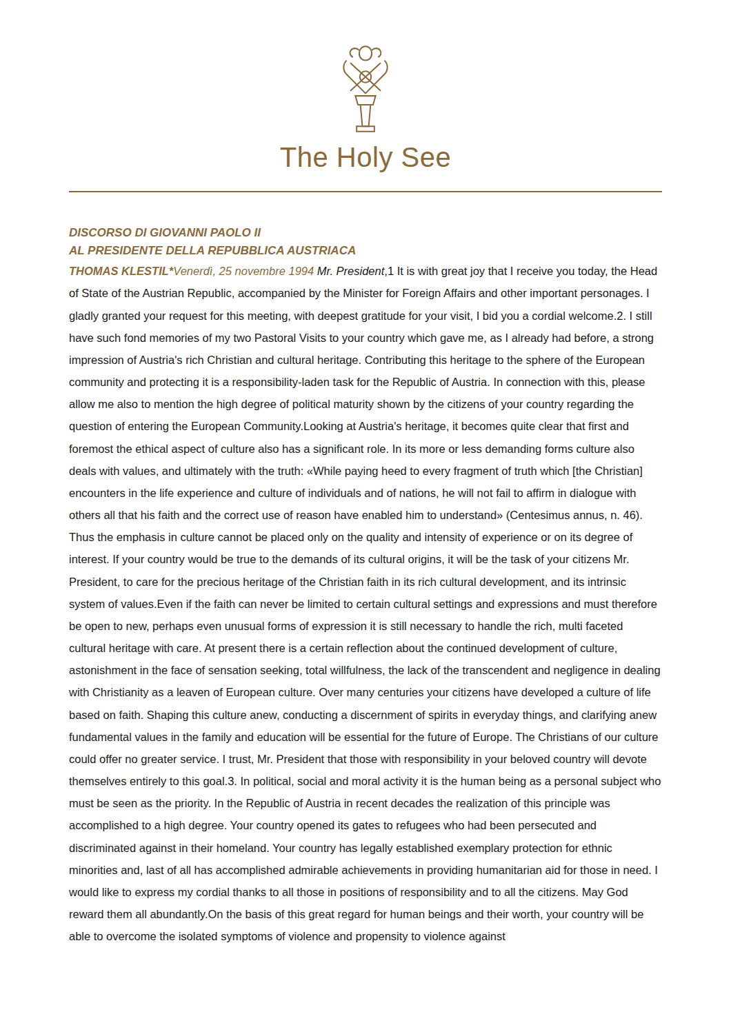The Holy See
DISCORSO DI GIOVANNI PAOLO II AL PRESIDENTE DELLA REPUBBLICA AUSTRIACA
THOMAS KLESTIL*Venerdì, 25 novembre 1994 Mr. President,1 It is with great joy that I receive you today, the Head of State of the Austrian Republic, accompanied by the Minister for Foreign Affairs and other important personages. I gladly granted your request for this meeting, with deepest gratitude for your visit, I bid you a cordial welcome.2. I still have such fond memories of my two Pastoral Visits to your country which gave me, as I already had before, a strong impression of Austria's rich Christian and cultural heritage. Contributing this heritage to the sphere of the European community and protecting it is a responsibility-laden task for the Republic of Austria. In connection with this, please allow me also to mention the high degree of political maturity shown by the citizens of your country regarding the question of entering the European Community.Looking at Austria's heritage, it becomes quite clear that first and foremost the ethical aspect of culture also has a significant role. In its more or less demanding forms culture also deals with values, and ultimately with the truth: «While paying heed to every fragment of truth which [the Christian] encounters in the life experience and culture of individuals and of nations, he will not fail to affirm in dialogue with others all that his faith and the correct use of reason have enabled him to understand» (Centesimus annus, n. 46). Thus the emphasis in culture cannot be placed only on the quality and intensity of experience or on its degree of interest. If your country would be true to the demands of its cultural origins, it will be the task of your citizens Mr. President, to care for the precious heritage of the Christian faith in its rich cultural development, and its intrinsic system of values.Even if the faith can never be limited to certain cultural settings and expressions and must therefore be open to new, perhaps even unusual forms of expression it is still necessary to handle the rich, multi faceted cultural heritage with care. At present there is a certain reflection about the continued development of culture, astonishment in the face of sensation seeking, total willfulness, the lack of the transcendent and negligence in dealing with Christianity as a leaven of European culture. Over many centuries your citizens have developed a culture of life based on faith. Shaping this culture anew, conducting a discernment of spirits in everyday things, and clarifying anew fundamental values in the family and education will be essential for the future of Europe. The Christians of our culture could offer no greater service. I trust, Mr. President that those with responsibility in your beloved country will devote themselves entirely to this goal.3. In political, social and moral activity it is the human being as a personal subject who must be seen as the priority. In the Republic of Austria in recent decades the realization of this principle was accomplished to a high degree. Your country opened its gates to refugees who had been persecuted and discriminated against in their homeland. Your country has legally established exemplary protection for ethnic minorities and, last of all has accomplished admirable achievements in providing humanitarian aid for those in need. I would like to express my cordial thanks to all those in positions of responsibility and to all the citizens. May God reward them all abundantly.On the basis of this great regard for human beings and their worth, your country will be able to overcome the isolated symptoms of violence and propensity to violence against